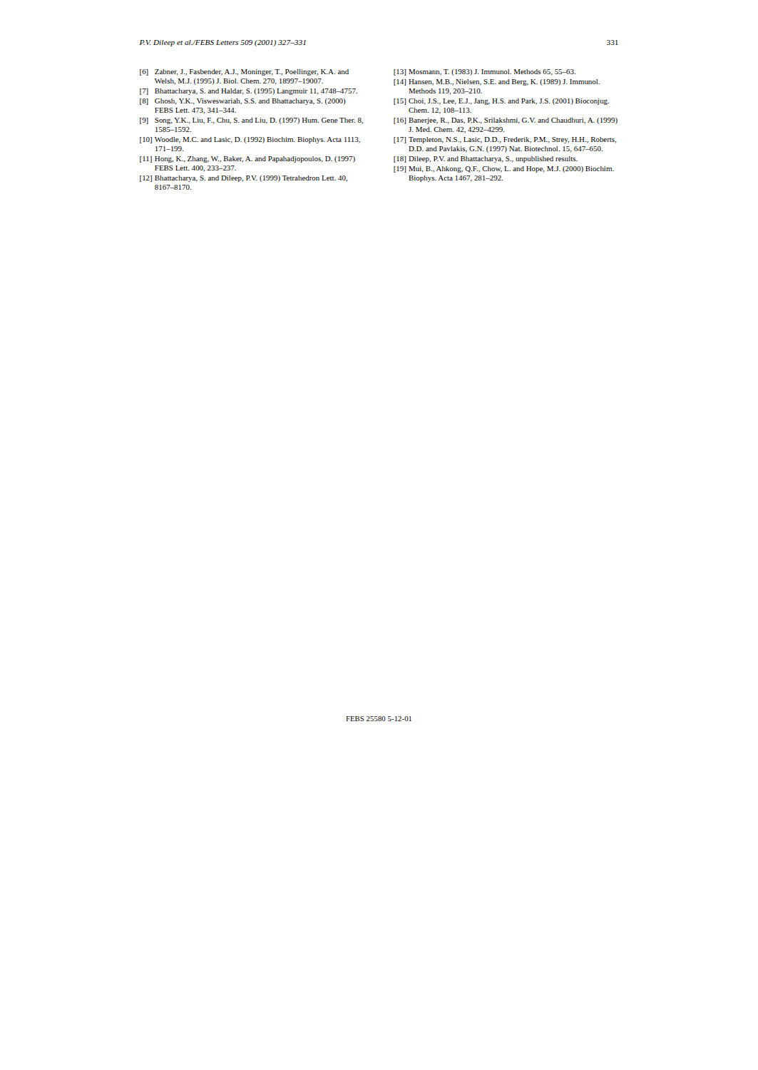P.V. Dileep et al./FEBS Letters 509 (2001) 327–331 331
[6] Zabner, J., Fasbender, A.J., Moninger, T., Poellinger, K.A. and Welsh, M.J. (1995) J. Biol. Chem. 270, 18997–19007.
[7] Bhattacharya, S. and Haldar, S. (1995) Langmuir 11, 4748–4757.
[8] Ghosh, Y.K., Visweswariah, S.S. and Bhattacharya, S. (2000) FEBS Lett. 473, 341–344.
[9] Song, Y.K., Liu, F., Chu, S. and Liu, D. (1997) Hum. Gene Ther. 8, 1585–1592.
[10] Woodle, M.C. and Lasic, D. (1992) Biochim. Biophys. Acta 1113, 171–199.
[11] Hong, K., Zhang, W., Baker, A. and Papahadjopoulos, D. (1997) FEBS Lett. 400, 233–237.
[12] Bhattacharya, S. and Dileep, P.V. (1999) Tetrahedron Lett. 40, 8167–8170.
[13] Mosmann, T. (1983) J. Immunol. Methods 65, 55–63.
[14] Hansen, M.B., Nielsen, S.E. and Berg, K. (1989) J. Immunol. Methods 119, 203–210.
[15] Choi, J.S., Lee, E.J., Jang, H.S. and Park, J.S. (2001) Bioconjug. Chem. 12, 108–113.
[16] Banerjee, R., Das, P.K., Srilakshmi, G.V. and Chaudhuri, A. (1999) J. Med. Chem. 42, 4292–4299.
[17] Templeton, N.S., Lasic, D.D., Frederik, P.M., Strey, H.H., Roberts, D.D. and Pavlakis, G.N. (1997) Nat. Biotechnol. 15, 647–650.
[18] Dileep, P.V. and Bhattacharya, S., unpublished results.
[19] Mui, B., Ahkong, Q.F., Chow, L. and Hope, M.J. (2000) Biochim. Biophys. Acta 1467, 281–292.
FEBS 25580 5-12-01